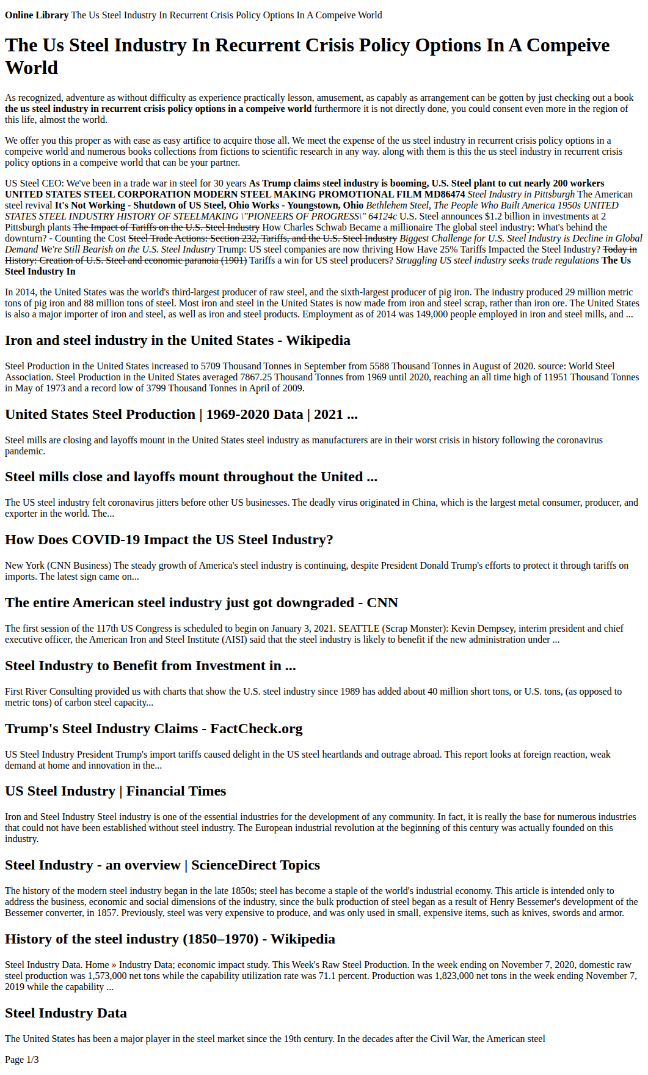Online Library The Us Steel Industry In Recurrent Crisis Policy Options In A Compeive World
The Us Steel Industry In Recurrent Crisis Policy Options In A Compeive World
As recognized, adventure as without difficulty as experience practically lesson, amusement, as capably as arrangement can be gotten by just checking out a book the us steel industry in recurrent crisis policy options in a compeive world furthermore it is not directly done, you could consent even more in the region of this life, almost the world.
We offer you this proper as with ease as easy artifice to acquire those all. We meet the expense of the us steel industry in recurrent crisis policy options in a compeive world and numerous books collections from fictions to scientific research in any way. along with them is this the us steel industry in recurrent crisis policy options in a compeive world that can be your partner.
US Steel CEO: We've been in a trade war in steel for 30 years As Trump claims steel industry is booming, U.S. Steel plant to cut nearly 200 workers UNITED STATES STEEL CORPORATION MODERN STEEL MAKING PROMOTIONAL FILM MD86474 Steel Industry in Pittsburgh The American steel revival It's Not Working - Shutdown of US Steel, Ohio Works - Youngstown, Ohio Bethlehem Steel, The People Who Built America 1950s UNITED STATES STEEL INDUSTRY HISTORY OF STEELMAKING \"PIONEERS OF PROGRESS\" 64124c U.S. Steel announces $1.2 billion in investments at 2 Pittsburgh plants The Impact of Tariffs on the U.S. Steel Industry How Charles Schwab Became a millionaire The global steel industry: What's behind the downturn? - Counting the Cost Steel Trade Actions: Section 232, Tariffs, and the U.S. Steel Industry Biggest Challenge for U.S. Steel Industry is Decline in Global Demand We're Still Bearish on the U.S. Steel Industry Trump: US steel companies are now thriving How Have 25% Tariffs Impacted the Steel Industry? Today in History: Creation of U.S. Steel and economic paranoia (1901) Tariffs a win for US steel producers? Struggling US steel industry seeks trade regulations The Us Steel Industry In
In 2014, the United States was the world's third-largest producer of raw steel, and the sixth-largest producer of pig iron. The industry produced 29 million metric tons of pig iron and 88 million tons of steel. Most iron and steel in the United States is now made from iron and steel scrap, rather than iron ore. The United States is also a major importer of iron and steel, as well as iron and steel products. Employment as of 2014 was 149,000 people employed in iron and steel mills, and ...
Iron and steel industry in the United States - Wikipedia
Steel Production in the United States increased to 5709 Thousand Tonnes in September from 5588 Thousand Tonnes in August of 2020. source: World Steel Association. Steel Production in the United States averaged 7867.25 Thousand Tonnes from 1969 until 2020, reaching an all time high of 11951 Thousand Tonnes in May of 1973 and a record low of 3799 Thousand Tonnes in April of 2009.
United States Steel Production | 1969-2020 Data | 2021 ...
Steel mills are closing and layoffs mount in the United States steel industry as manufacturers are in their worst crisis in history following the coronavirus pandemic.
Steel mills close and layoffs mount throughout the United ...
The US steel industry felt coronavirus jitters before other US businesses. The deadly virus originated in China, which is the largest metal consumer, producer, and exporter in the world. The...
How Does COVID-19 Impact the US Steel Industry?
New York (CNN Business) The steady growth of America's steel industry is continuing, despite President Donald Trump's efforts to protect it through tariffs on imports. The latest sign came on...
The entire American steel industry just got downgraded - CNN
The first session of the 117th US Congress is scheduled to begin on January 3, 2021. SEATTLE (Scrap Monster): Kevin Dempsey, interim president and chief executive officer, the American Iron and Steel Institute (AISI) said that the steel industry is likely to benefit if the new administration under ...
Steel Industry to Benefit from Investment in ...
First River Consulting provided us with charts that show the U.S. steel industry since 1989 has added about 40 million short tons, or U.S. tons, (as opposed to metric tons) of carbon steel capacity...
Trump's Steel Industry Claims - FactCheck.org
US Steel Industry President Trump's import tariffs caused delight in the US steel heartlands and outrage abroad. This report looks at foreign reaction, weak demand at home and innovation in the...
US Steel Industry | Financial Times
Iron and Steel Industry Steel industry is one of the essential industries for the development of any community. In fact, it is really the base for numerous industries that could not have been established without steel industry. The European industrial revolution at the beginning of this century was actually founded on this industry.
Steel Industry - an overview | ScienceDirect Topics
The history of the modern steel industry began in the late 1850s; steel has become a staple of the world's industrial economy. This article is intended only to address the business, economic and social dimensions of the industry, since the bulk production of steel began as a result of Henry Bessemer's development of the Bessemer converter, in 1857. Previously, steel was very expensive to produce, and was only used in small, expensive items, such as knives, swords and armor.
History of the steel industry (1850–1970) - Wikipedia
Steel Industry Data. Home » Industry Data; economic impact study. This Week's Raw Steel Production. In the week ending on November 7, 2020, domestic raw steel production was 1,573,000 net tons while the capability utilization rate was 71.1 percent. Production was 1,823,000 net tons in the week ending November 7, 2019 while the capability ...
Steel Industry Data
The United States has been a major player in the steel market since the 19th century. In the decades after the Civil War, the American steel
Page 1/3